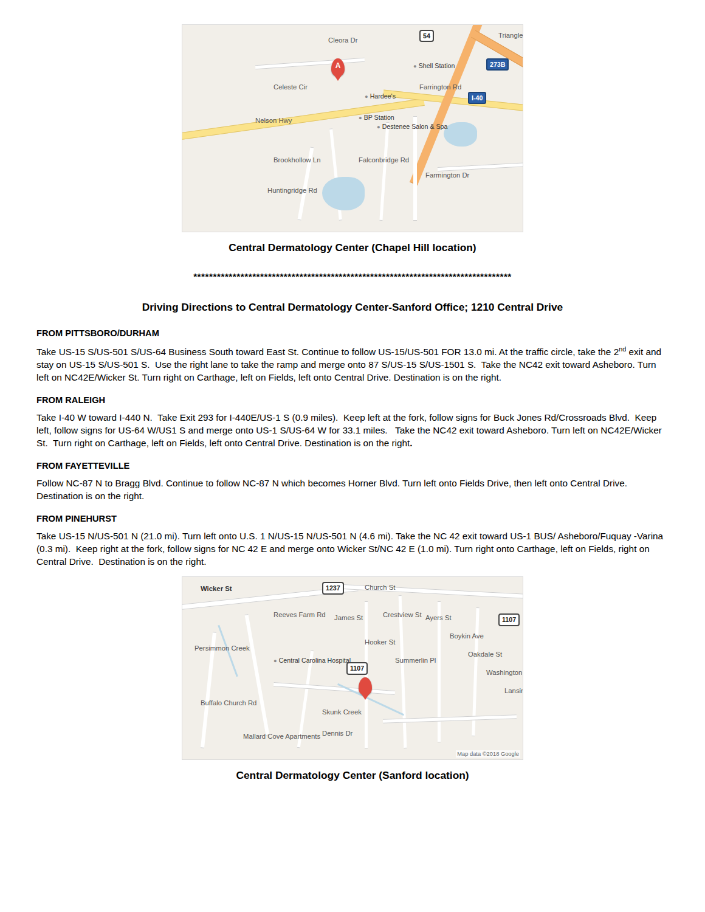Cleora Dr
Celeste Cir
Nelson Hwy
Farrington Rd
Triangle Dr
Farmington Dr
Brookhollow Ln
Huntingridge Rd
Falconbridge Rd
Shell Station
Hardee's
BP Station
Destenee Salon & Spa
54
273B
I-40
A
Central Dermatology Center (Chapel Hill location)
*********************************************************************************
Driving Directions to Central Dermatology Center-Sanford Office; 1210 Central Drive
From Pittsboro/Durham
Take US-15 S/US-501 S/US-64 Business South toward East St. Continue to follow US-15/US-501 FOR 13.0 mi. At the traffic circle, take the 2nd exit and stay on US-15 S/US-501 S. Use the right lane to take the ramp and merge onto 87 S/US-15 S/US-1501 S. Take the NC42 exit toward Asheboro. Turn left on NC42E/Wicker St. Turn right on Carthage, left on Fields, left onto Central Drive. Destination is on the right.
From Raleigh
Take I-40 W toward I-440 N. Take Exit 293 for I-440E/US-1 S (0.9 miles). Keep left at the fork, follow signs for Buck Jones Rd/Crossroads Blvd. Keep left, follow signs for US-64 W/US1 S and merge onto US-1 S/US-64 W for 33.1 miles. Take the NC42 exit toward Asheboro. Turn left on NC42E/Wicker St. Turn right on Carthage, left on Fields, left onto Central Drive. Destination is on the right.
From Fayetteville
Follow NC-87 N to Bragg Blvd. Continue to follow NC-87 N which becomes Horner Blvd. Turn left onto Fields Drive, then left onto Central Drive. Destination is on the right.
From Pinehurst
Take US-15 N/US-501 N (21.0 mi). Turn left onto U.S. 1 N/US-15 N/US-501 N (4.6 mi). Take the NC 42 exit toward US-1 BUS/ Asheboro/Fuquay -Varina (0.3 mi). Keep right at the fork, follow signs for NC 42 E and merge onto Wicker St/NC 42 E (1.0 mi). Turn right onto Carthage, left on Fields, right on Central Drive. Destination is on the right.
Wicker St
Reeves Farm Rd
Church St
James St
Crestview St
Ayers St
Boykin Ave
Oakdale St
Washington Ave
Lansing St
Persimmon Creek
Skunk Creek
Buffalo Church Rd
Mallard Cove Apartments
Dennis Dr
Hooker St
Summerlin Pl
Central Carolina Hospital
1237
1107
1107
Map data ©2018 Google
Central Dermatology Center (Sanford location)